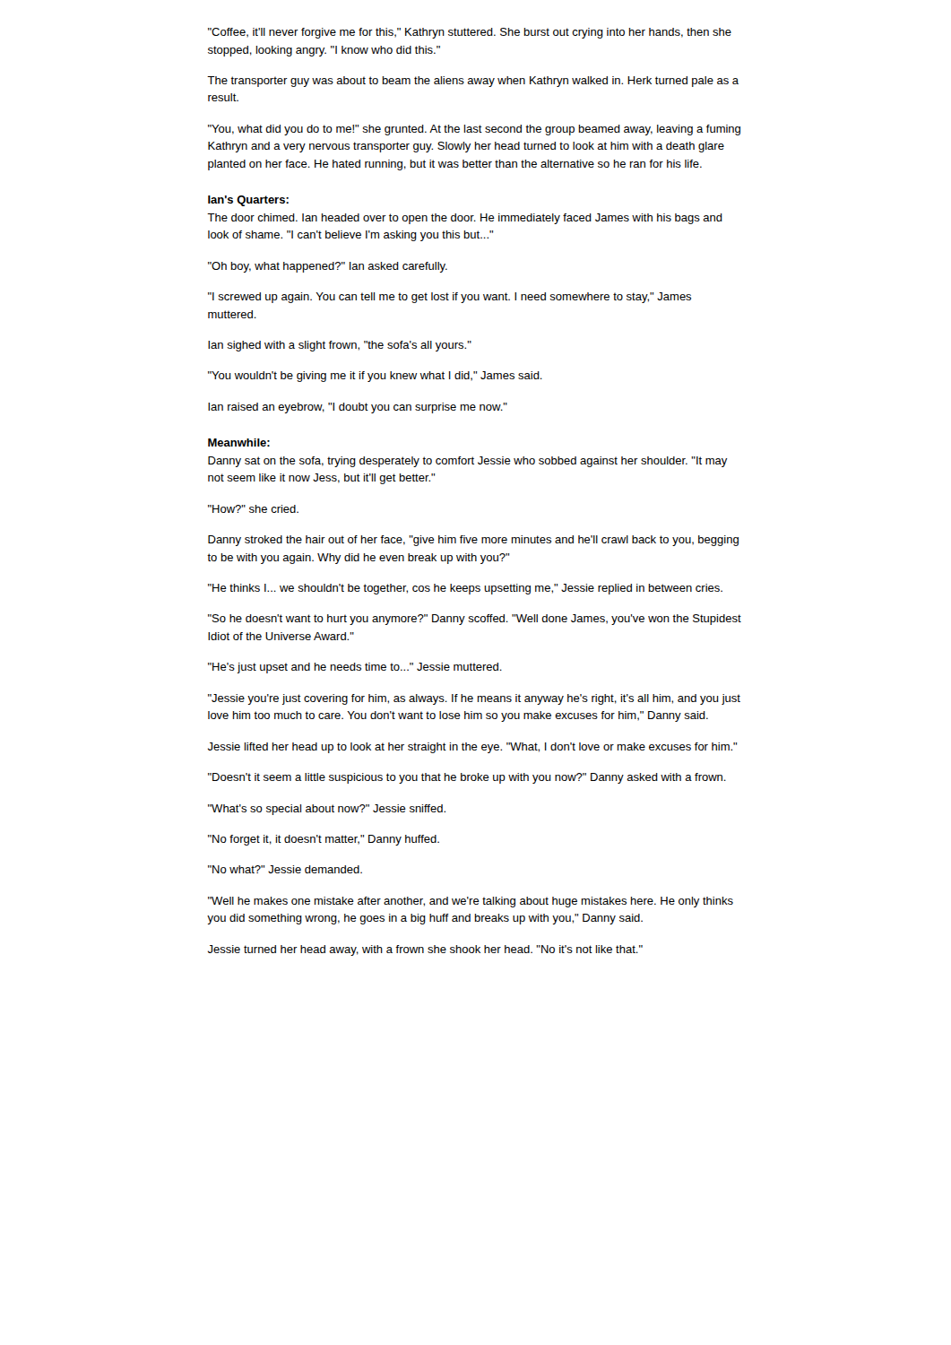"Coffee, it'll never forgive me for this," Kathryn stuttered. She burst out crying into her hands, then she stopped, looking angry. "I know who did this."
The transporter guy was about to beam the aliens away when Kathryn walked in. Herk turned pale as a result.
"You, what did you do to me!" she grunted. At the last second the group beamed away, leaving a fuming Kathryn and a very nervous transporter guy. Slowly her head turned to look at him with a death glare planted on her face. He hated running, but it was better than the alternative so he ran for his life.
Ian's Quarters:
The door chimed. Ian headed over to open the door. He immediately faced James with his bags and look of shame. "I can't believe I'm asking you this but..."
"Oh boy, what happened?" Ian asked carefully.
"I screwed up again. You can tell me to get lost if you want. I need somewhere to stay," James muttered.
Ian sighed with a slight frown, "the sofa's all yours."
"You wouldn't be giving me it if you knew what I did," James said.
Ian raised an eyebrow, "I doubt you can surprise me now."
Meanwhile:
Danny sat on the sofa, trying desperately to comfort Jessie who sobbed against her shoulder. "It may not seem like it now Jess, but it'll get better."
"How?" she cried.
Danny stroked the hair out of her face, "give him five more minutes and he'll crawl back to you, begging to be with you again. Why did he even break up with you?"
"He thinks I... we shouldn't be together, cos he keeps upsetting me," Jessie replied in between cries.
"So he doesn't want to hurt you anymore?" Danny scoffed. "Well done James, you've won the Stupidest Idiot of the Universe Award."
"He's just upset and he needs time to..." Jessie muttered.
"Jessie you're just covering for him, as always. If he means it anyway he's right, it's all him, and you just love him too much to care. You don't want to lose him so you make excuses for him," Danny said.
Jessie lifted her head up to look at her straight in the eye. "What, I don't love or make excuses for him."
"Doesn't it seem a little suspicious to you that he broke up with you now?" Danny asked with a frown.
"What's so special about now?" Jessie sniffed.
"No forget it, it doesn't matter," Danny huffed.
"No what?" Jessie demanded.
"Well he makes one mistake after another, and we're talking about huge mistakes here. He only thinks you did something wrong, he goes in a big huff and breaks up with you," Danny said.
Jessie turned her head away, with a frown she shook her head. "No it's not like that."